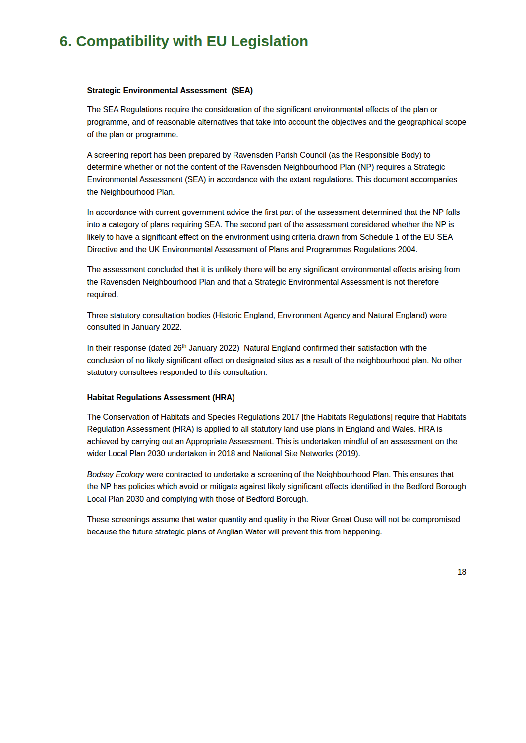6. Compatibility with EU Legislation
Strategic Environmental Assessment (SEA)
The SEA Regulations require the consideration of the significant environmental effects of the plan or programme, and of reasonable alternatives that take into account the objectives and the geographical scope of the plan or programme.
A screening report has been prepared by Ravensden Parish Council (as the Responsible Body) to determine whether or not the content of the Ravensden Neighbourhood Plan (NP) requires a Strategic Environmental Assessment (SEA) in accordance with the extant regulations. This document accompanies the Neighbourhood Plan.
In accordance with current government advice the first part of the assessment determined that the NP falls into a category of plans requiring SEA. The second part of the assessment considered whether the NP is likely to have a significant effect on the environment using criteria drawn from Schedule 1 of the EU SEA Directive and the UK Environmental Assessment of Plans and Programmes Regulations 2004.
The assessment concluded that it is unlikely there will be any significant environmental effects arising from the Ravensden Neighbourhood Plan and that a Strategic Environmental Assessment is not therefore required.
Three statutory consultation bodies (Historic England, Environment Agency and Natural England) were consulted in January 2022.
In their response (dated 26th January 2022) Natural England confirmed their satisfaction with the conclusion of no likely significant effect on designated sites as a result of the neighbourhood plan. No other statutory consultees responded to this consultation.
Habitat Regulations Assessment (HRA)
The Conservation of Habitats and Species Regulations 2017 [the Habitats Regulations] require that Habitats Regulation Assessment (HRA) is applied to all statutory land use plans in England and Wales. HRA is achieved by carrying out an Appropriate Assessment. This is undertaken mindful of an assessment on the wider Local Plan 2030 undertaken in 2018 and National Site Networks (2019).
Bodsey Ecology were contracted to undertake a screening of the Neighbourhood Plan. This ensures that the NP has policies which avoid or mitigate against likely significant effects identified in the Bedford Borough Local Plan 2030 and complying with those of Bedford Borough.
These screenings assume that water quantity and quality in the River Great Ouse will not be compromised because the future strategic plans of Anglian Water will prevent this from happening.
18